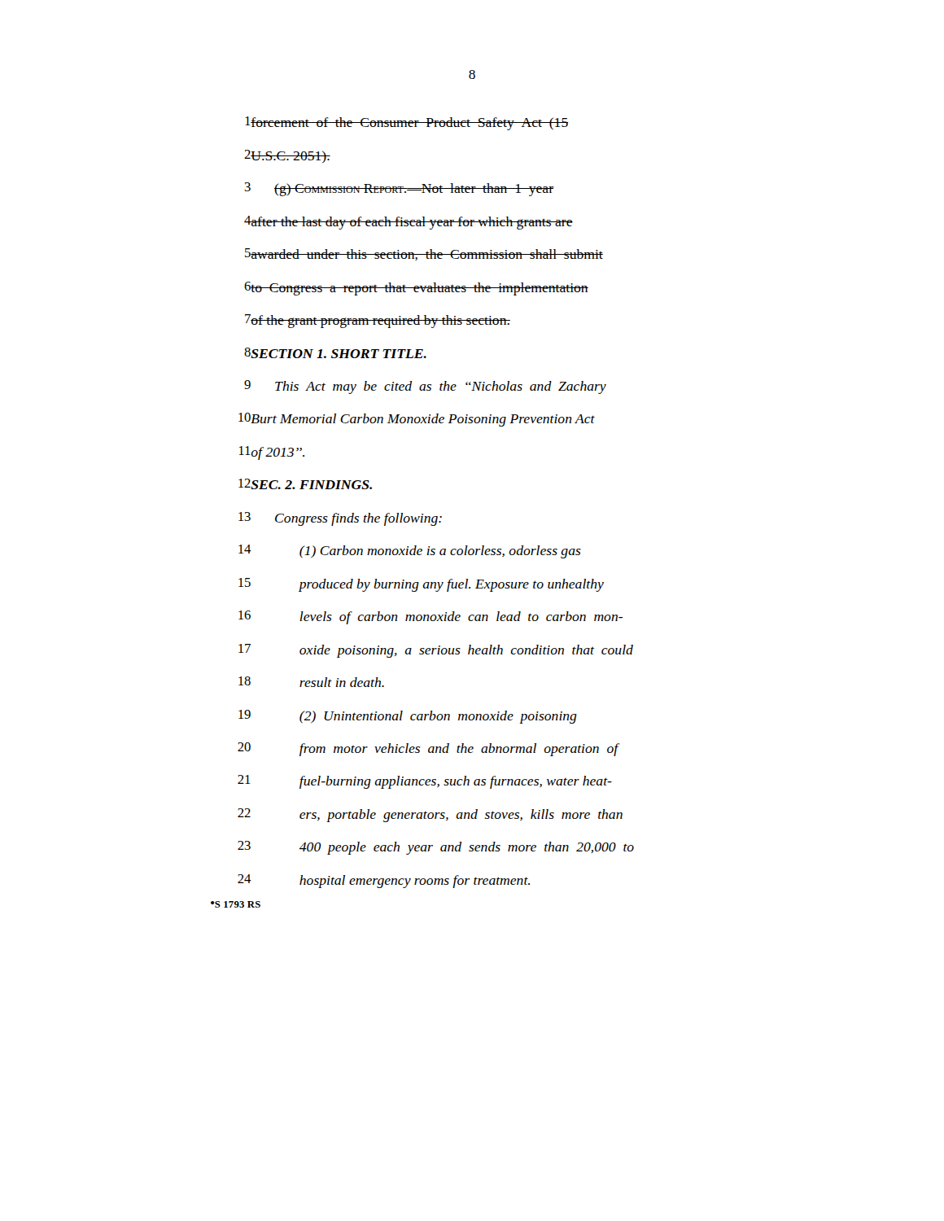8
| 1 | forcement of the Consumer Product Safety Act (15 |
| 2 | U.S.C. 2051). |
| 3 | (g) Commission Report. —Not later than 1 year |
| 4 | after the last day of each fiscal year for which grants are |
| 5 | awarded under this section, the Commission shall submit |
| 6 | to Congress a report that evaluates the implementation |
| 7 | of the grant program required by this section. |
| 8 | SECTION 1. SHORT TITLE. |
| 9 | This Act may be cited as the ‘‘Nicholas and Zachary |
| 10 | Burt Memorial Carbon Monoxide Poisoning Prevention Act |
| 11 | of 2013’’. |
| 12 | SEC. 2. FINDINGS. |
| 13 | Congress finds the following: |
| 14 | (1) Carbon monoxide is a colorless, odorless gas |
| 15 | produced by burning any fuel. Exposure to unhealthy |
| 16 | levels of carbon monoxide can lead to carbon mon- |
| 17 | oxide poisoning, a serious health condition that could |
| 18 | result in death. |
| 19 | (2) Unintentional carbon monoxide poisoning |
| 20 | from motor vehicles and the abnormal operation of |
| 21 | fuel-burning appliances, such as furnaces, water heat- |
| 22 | ers, portable generators, and stoves, kills more than |
| 23 | 400 people each year and sends more than 20,000 to |
| 24 | hospital emergency rooms for treatment. |
•S 1793 RS